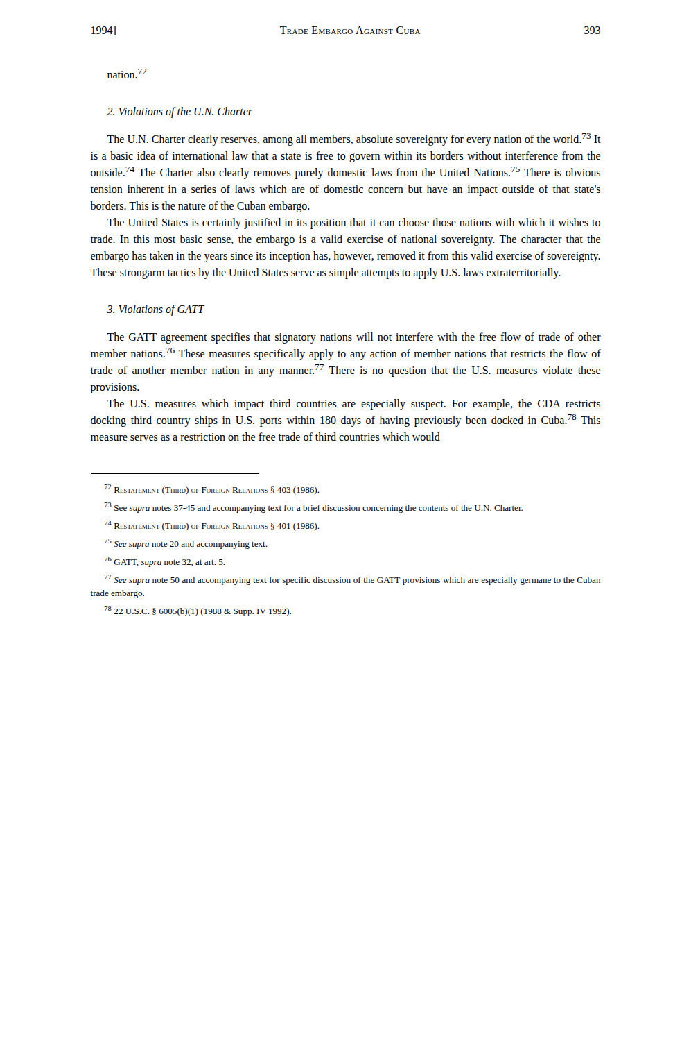1994] Trade Embargo Against Cuba 393
nation.72
2. Violations of the U.N. Charter
The U.N. Charter clearly reserves, among all members, absolute sovereignty for every nation of the world.73 It is a basic idea of international law that a state is free to govern within its borders without interference from the outside.74 The Charter also clearly removes purely domestic laws from the United Nations.75 There is obvious tension inherent in a series of laws which are of domestic concern but have an impact outside of that state's borders. This is the nature of the Cuban embargo.
The United States is certainly justified in its position that it can choose those nations with which it wishes to trade. In this most basic sense, the embargo is a valid exercise of national sovereignty. The character that the embargo has taken in the years since its inception has, however, removed it from this valid exercise of sovereignty. These strongarm tactics by the United States serve as simple attempts to apply U.S. laws extraterritorially.
3. Violations of GATT
The GATT agreement specifies that signatory nations will not interfere with the free flow of trade of other member nations.76 These measures specifically apply to any action of member nations that restricts the flow of trade of another member nation in any manner.77 There is no question that the U.S. measures violate these provisions.
The U.S. measures which impact third countries are especially suspect. For example, the CDA restricts docking third country ships in U.S. ports within 180 days of having previously been docked in Cuba.78 This measure serves as a restriction on the free trade of third countries which would
Restatement (Third) of Foreign Relations § 403 (1986).
See supra notes 37-45 and accompanying text for a brief discussion concerning the contents of the U.N. Charter.
Restatement (Third) of Foreign Relations § 401 (1986).
See supra note 20 and accompanying text.
GATT, supra note 32, at art. 5.
See supra note 50 and accompanying text for specific discussion of the GATT provisions which are especially germane to the Cuban trade embargo.
22 U.S.C. § 6005(b)(1) (1988 & Supp. IV 1992).